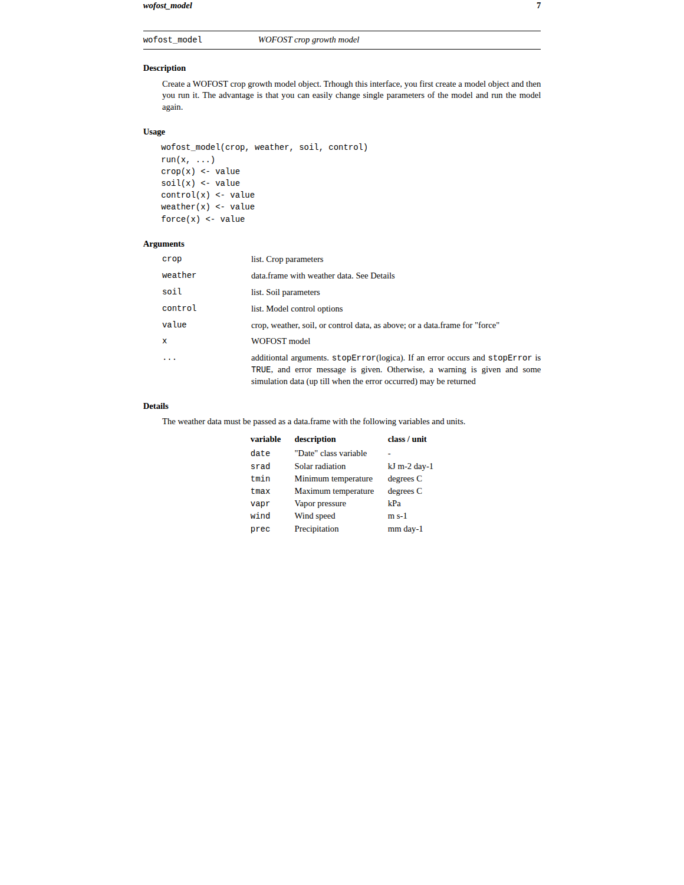wofost_model 7
wofost_model WOFOST crop growth model
Description
Create a WOFOST crop growth model object. Trhough this interface, you first create a model object and then you run it. The advantage is that you can easily change single parameters of the model and run the model again.
Usage
wofost_model(crop, weather, soil, control)
run(x, ...)
crop(x) <- value
soil(x) <- value
control(x) <- value
weather(x) <- value
force(x) <- value
Arguments
crop
list. Crop parameters
weather
data.frame with weather data. See Details
soil
list. Soil parameters
control
list. Model control options
value
crop, weather, soil, or control data, as above; or a data.frame for "force"
x
WOFOST model
...
additiontal arguments. stopError(logica). If an error occurs and stopError is TRUE, and error message is given. Otherwise, a warning is given and some simulation data (up till when the error occurred) may be returned
Details
The weather data must be passed as a data.frame with the following variables and units.
| variable | description | class / unit |
| --- | --- | --- |
| date | "Date" class variable | - |
| srad | Solar radiation | kJ m-2 day-1 |
| tmin | Minimum temperature | degrees C |
| tmax | Maximum temperature | degrees C |
| vapr | Vapor pressure | kPa |
| wind | Wind speed | m s-1 |
| prec | Precipitation | mm day-1 |